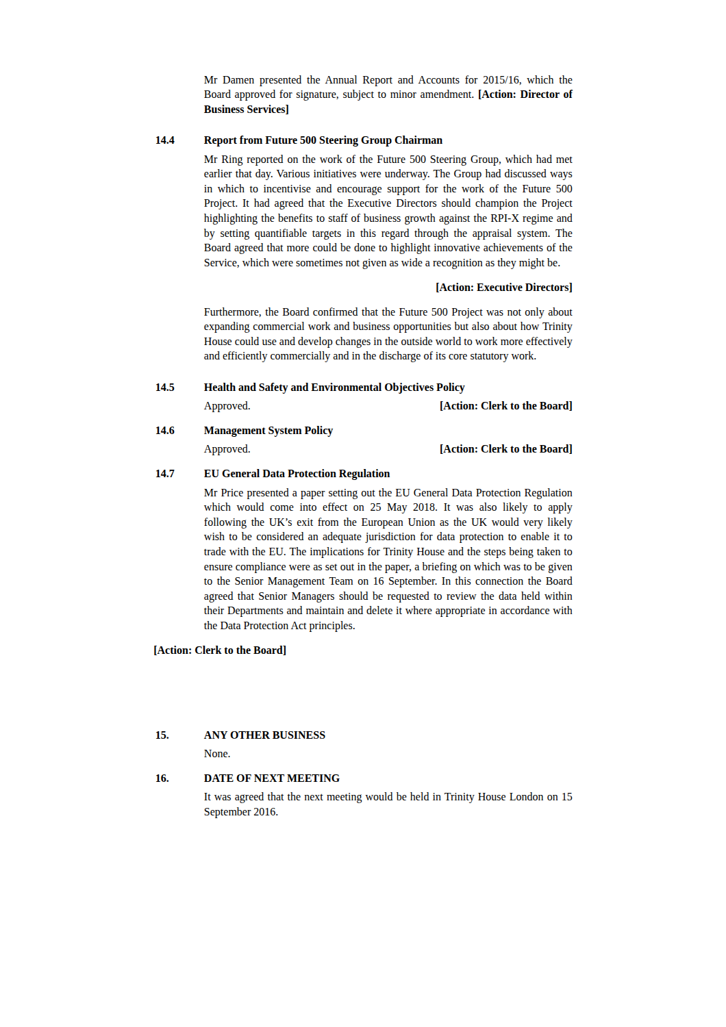Mr Damen presented the Annual Report and Accounts for 2015/16, which the Board approved for signature, subject to minor amendment. [Action: Director of Business Services]
14.4
Report from Future 500 Steering Group Chairman
Mr Ring reported on the work of the Future 500 Steering Group, which had met earlier that day. Various initiatives were underway. The Group had discussed ways in which to incentivise and encourage support for the work of the Future 500 Project. It had agreed that the Executive Directors should champion the Project highlighting the benefits to staff of business growth against the RPI-X regime and by setting quantifiable targets in this regard through the appraisal system. The Board agreed that more could be done to highlight innovative achievements of the Service, which were sometimes not given as wide a recognition as they might be.
[Action: Executive Directors]
Furthermore, the Board confirmed that the Future 500 Project was not only about expanding commercial work and business opportunities but also about how Trinity House could use and develop changes in the outside world to work more effectively and efficiently commercially and in the discharge of its core statutory work.
14.5
Health and Safety and Environmental Objectives Policy
Approved. [Action: Clerk to the Board]
14.6
Management System Policy
Approved. [Action: Clerk to the Board]
14.7
EU General Data Protection Regulation
Mr Price presented a paper setting out the EU General Data Protection Regulation which would come into effect on 25 May 2018. It was also likely to apply following the UK’s exit from the European Union as the UK would very likely wish to be considered an adequate jurisdiction for data protection to enable it to trade with the EU. The implications for Trinity House and the steps being taken to ensure compliance were as set out in the paper, a briefing on which was to be given to the Senior Management Team on 16 September. In this connection the Board agreed that Senior Managers should be requested to review the data held within their Departments and maintain and delete it where appropriate in accordance with the Data Protection Act principles.
[Action: Clerk to the Board]
15.
ANY OTHER BUSINESS
None.
16.
DATE OF NEXT MEETING
It was agreed that the next meeting would be held in Trinity House London on 15 September 2016.